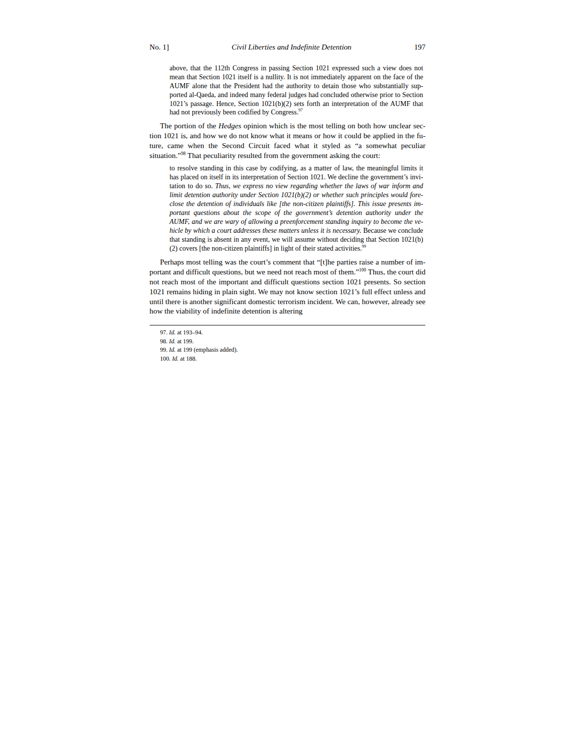No. 1] Civil Liberties and Indefinite Detention 197
above, that the 112th Congress in passing Section 1021 expressed such a view does not mean that Section 1021 itself is a nullity. It is not immediately apparent on the face of the AUMF alone that the President had the authority to detain those who substantially supported al-Qaeda, and indeed many federal judges had concluded otherwise prior to Section 1021’s passage. Hence, Section 1021(b)(2) sets forth an interpretation of the AUMF that had not previously been codified by Congress.97
The portion of the Hedges opinion which is the most telling on both how unclear section 1021 is, and how we do not know what it means or how it could be applied in the future, came when the Second Circuit faced what it styled as “a somewhat peculiar situation.”98 That peculiarity resulted from the government asking the court:
to resolve standing in this case by codifying, as a matter of law, the meaningful limits it has placed on itself in its interpretation of Section 1021. We decline the government’s invitation to do so. Thus, we express no view regarding whether the laws of war inform and limit detention authority under Section 1021(b)(2) or whether such principles would foreclose the detention of individuals like [the non-citizen plaintiffs]. This issue presents important questions about the scope of the government’s detention authority under the AUMF, and we are wary of allowing a preenforcement standing inquiry to become the vehicle by which a court addresses these matters unless it is necessary. Because we conclude that standing is absent in any event, we will assume without deciding that Section 1021(b)(2) covers [the non-citizen plaintiffs] in light of their stated activities.99
Perhaps most telling was the court’s comment that “[t]he parties raise a number of important and difficult questions, but we need not reach most of them.”100 Thus, the court did not reach most of the important and difficult questions section 1021 presents. So section 1021 remains hiding in plain sight. We may not know section 1021’s full effect unless and until there is another significant domestic terrorism incident. We can, however, already see how the viability of indefinite detention is altering
97. Id. at 193–94.
98. Id. at 199.
99. Id. at 199 (emphasis added).
100. Id. at 188.